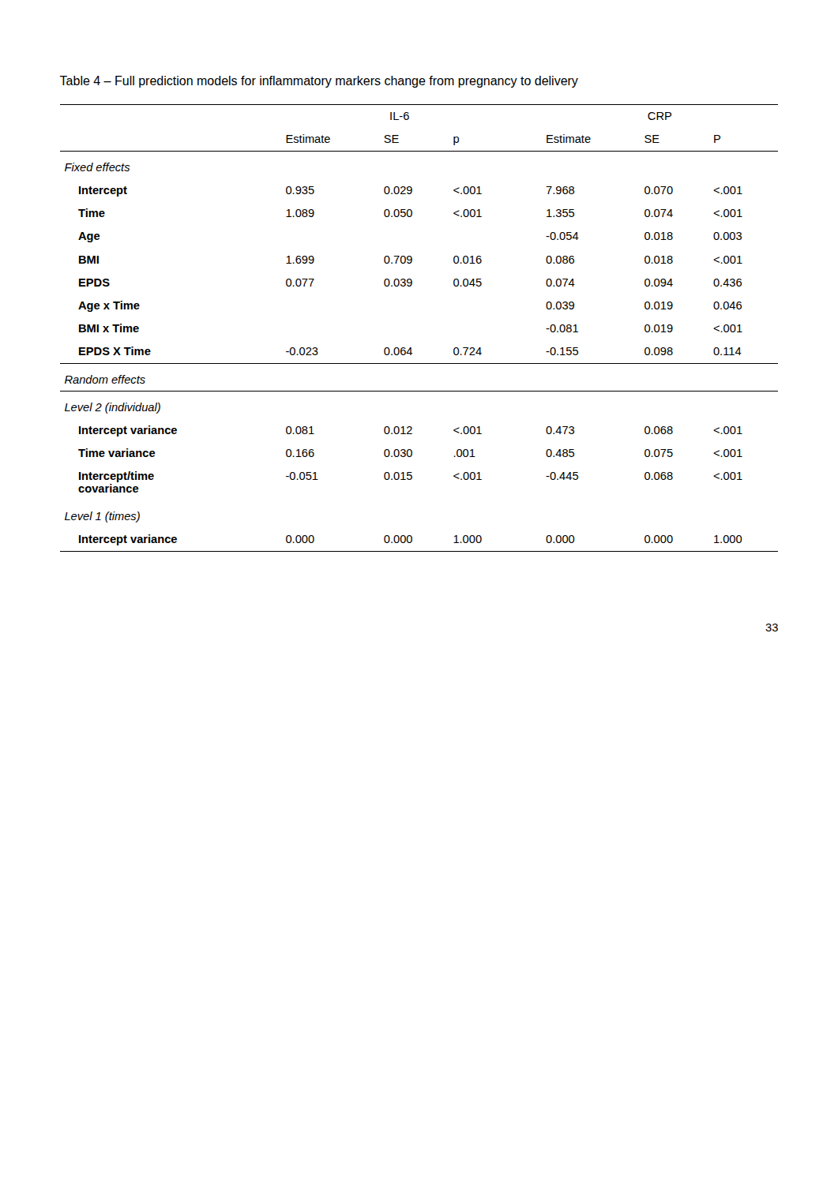Table 4 – Full prediction models for inflammatory markers change from pregnancy to delivery
| | IL-6 | | CRP |
| --- | --- | --- | --- |
| | Estimate | SE | p | | Estimate | SE | P |
| Fixed effects |
| Intercept | 0.935 | 0.029 | <.001 | | 7.968 | 0.070 | <.001 |
| Time | 1.089 | 0.050 | <.001 | | 1.355 | 0.074 | <.001 |
| Age | | | | | -0.054 | 0.018 | 0.003 |
| BMI | 1.699 | 0.709 | 0.016 | | 0.086 | 0.018 | <.001 |
| EPDS | 0.077 | 0.039 | 0.045 | | 0.074 | 0.094 | 0.436 |
| Age x Time | | | | | 0.039 | 0.019 | 0.046 |
| BMI x Time | | | | | -0.081 | 0.019 | <.001 |
| EPDS X Time | -0.023 | 0.064 | 0.724 | | -0.155 | 0.098 | 0.114 |
| Random effects |
| Level 2 (individual) |
| Intercept variance | 0.081 | 0.012 | <.001 | | 0.473 | 0.068 | <.001 |
| Time variance | 0.166 | 0.030 | .001 | | 0.485 | 0.075 | <.001 |
| Intercept/time covariance | -0.051 | 0.015 | <.001 | | -0.445 | 0.068 | <.001 |
| Level 1 (times) |
| Intercept variance | 0.000 | 0.000 | 1.000 | | 0.000 | 0.000 | 1.000 |
33